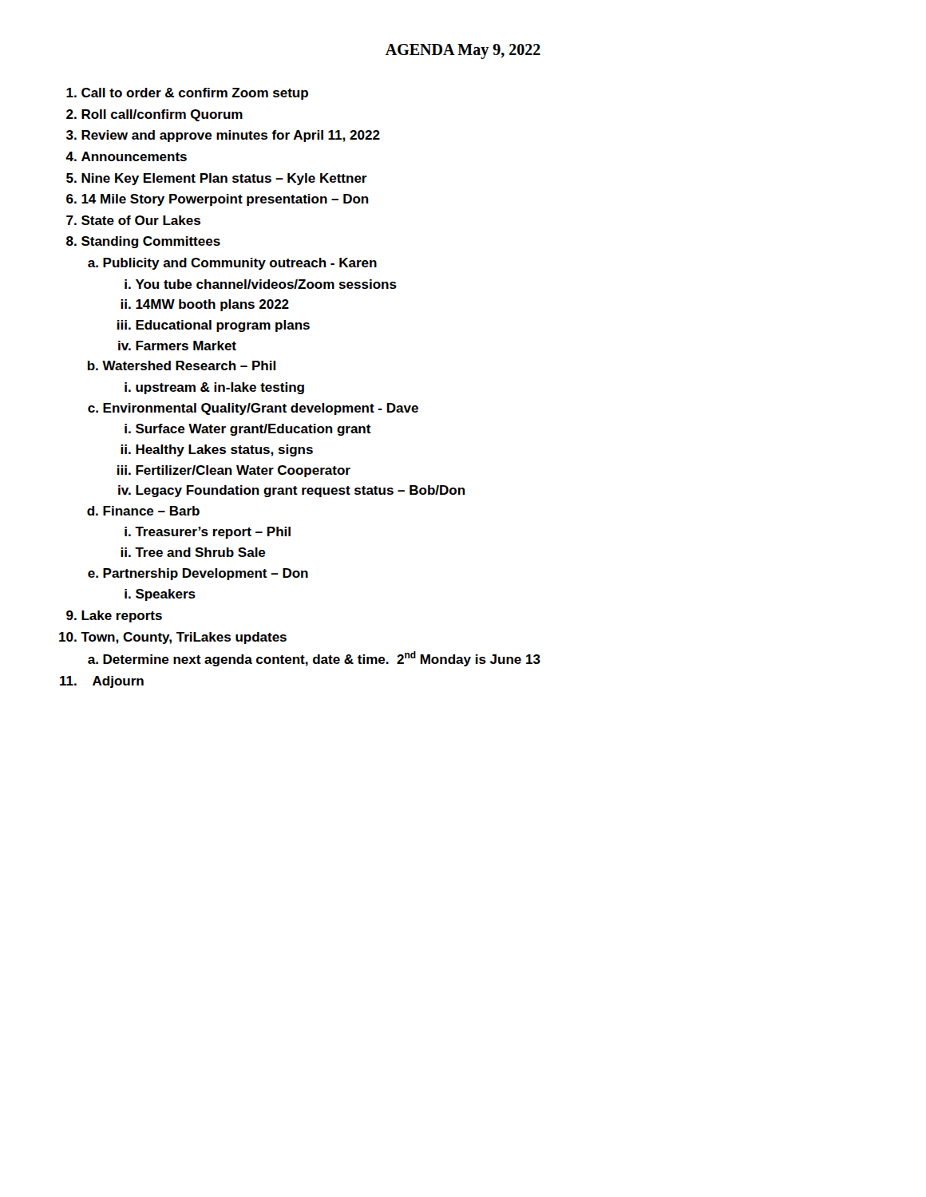AGENDA May 9, 2022
Call to order & confirm Zoom setup
Roll call/confirm Quorum
Review and approve minutes for April 11, 2022
Announcements
Nine Key Element Plan status – Kyle Kettner
14 Mile Story Powerpoint presentation – Don
State of Our Lakes
Standing Committees
Publicity and Community outreach - Karen
You tube channel/videos/Zoom sessions
14MW booth plans 2022
Educational program plans
Farmers Market
Watershed Research – Phil
upstream & in-lake testing
Environmental Quality/Grant development - Dave
Surface Water grant/Education grant
Healthy Lakes status, signs
Fertilizer/Clean Water Cooperator
Legacy Foundation grant request status – Bob/Don
Finance – Barb
Treasurer’s report – Phil
Tree and Shrub Sale
Partnership Development – Don
Speakers
Lake reports
Town, County, TriLakes updates
Determine next agenda content, date & time. 2nd Monday is June 13
Adjourn